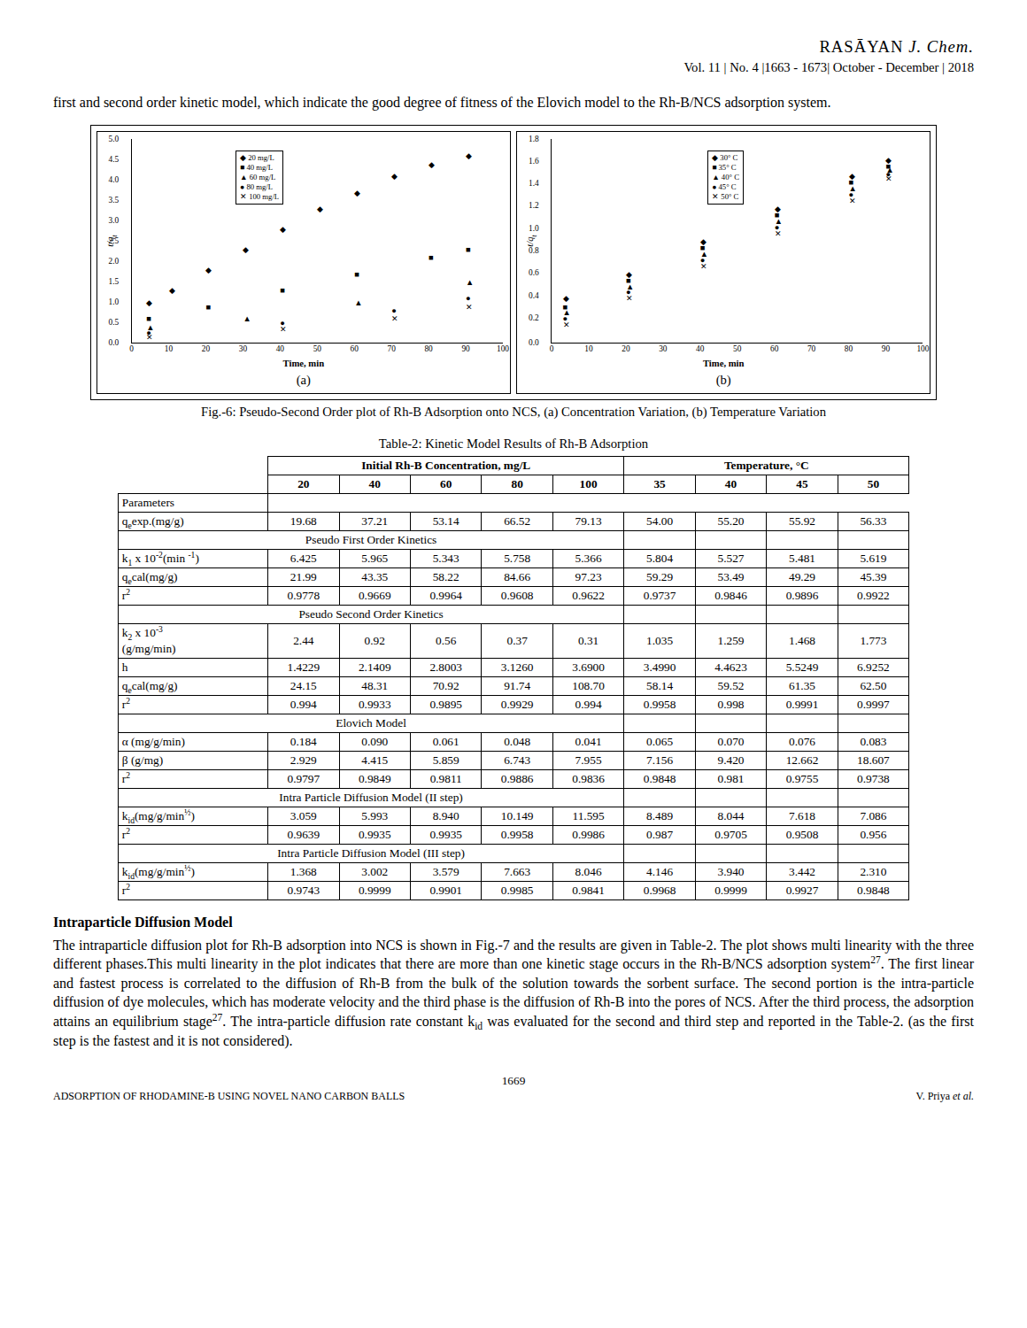RASĀYAN J. Chem.
Vol. 11 | No. 4 |1663 - 1673| October - December | 2018
first and second order kinetic model, which indicate the good degree of fitness of the Elovich model to the Rh-B/NCS adsorption system.
t/qt
5.0
4.5
4.0
3.5
3.0
2.5
2.0
1.5
1.0
0.5
0.0
◆ 20 mg/L
■ 40 mg/L
▲ 60 mg/L
● 80 mg/L
✕ 100 mg/L
0
10
20
30
40
50
60
70
80
90
100
◆
◆
◆
◆
◆
◆
◆
◆
◆
◆
■
■
■
■
■
■
▲
▲
▲
▲
●
●
●
●
✕
✕
✕
✕
Time, min
(a)
t/qt
1.8
1.6
1.4
1.2
1.0
0.8
0.6
0.4
0.2
0.0
◆ 30° C
■ 35° C
▲ 40° C
● 45° C
✕ 50° C
0
10
20
30
40
50
60
70
80
90
100
◆
■
▲
●
✕
◆
■
▲
●
✕
◆
■
▲
●
✕
◆
■
▲
●
✕
◆
■
▲
●
✕
◆
■
▲
●
✕
Time, min
(b)
Fig.-6: Pseudo-Second Order plot of Rh-B Adsorption onto NCS, (a) Concentration Variation, (b) Temperature Variation
Table-2: Kinetic Model Results of Rh-B Adsorption
| | Initial Rh-B Concentration, mg/L | Temperature, °C |
| --- | --- | --- |
| 20 | 40 | 60 | 80 | 100 | 35 | 40 | 45 | 50 |
| Parameters | | |
| q e exp.(mg/g) | 19.68 | 37.21 | 53.14 | 66.52 | 79.13 | 54.00 | 55.20 | 55.92 | 56.33 |
| Pseudo First Order Kinetics | | | | |
| k 1 x 10 -2 (min -1 ) | 6.425 | 5.965 | 5.343 | 5.758 | 5.366 | 5.804 | 5.527 | 5.481 | 5.619 |
| q e cal(mg/g) | 21.99 | 43.35 | 58.22 | 84.66 | 97.23 | 59.29 | 53.49 | 49.29 | 45.39 |
| r 2 | 0.9778 | 0.9669 | 0.9964 | 0.9608 | 0.9622 | 0.9737 | 0.9846 | 0.9896 | 0.9922 |
| Pseudo Second Order Kinetics | | | | |
| k 2 x 10 -3 (g/mg/min) | 2.44 | 0.92 | 0.56 | 0.37 | 0.31 | 1.035 | 1.259 | 1.468 | 1.773 |
| h | 1.4229 | 2.1409 | 2.8003 | 3.1260 | 3.6900 | 3.4990 | 4.4623 | 5.5249 | 6.9252 |
| q e cal(mg/g) | 24.15 | 48.31 | 70.92 | 91.74 | 108.70 | 58.14 | 59.52 | 61.35 | 62.50 |
| r 2 | 0.994 | 0.9933 | 0.9895 | 0.9929 | 0.994 | 0.9958 | 0.998 | 0.9991 | 0.9997 |
| Elovich Model | | | | |
| α (mg/g/min) | 0.184 | 0.090 | 0.061 | 0.048 | 0.041 | 0.065 | 0.070 | 0.076 | 0.083 |
| β (g/mg) | 2.929 | 4.415 | 5.859 | 6.743 | 7.955 | 7.156 | 9.420 | 12.662 | 18.607 |
| r 2 | 0.9797 | 0.9849 | 0.9811 | 0.9886 | 0.9836 | 0.9848 | 0.981 | 0.9755 | 0.9738 |
| Intra Particle Diffusion Model (II step) | | | | |
| k id (mg/g/min ½ ) | 3.059 | 5.993 | 8.940 | 10.149 | 11.595 | 8.489 | 8.044 | 7.618 | 7.086 |
| r 2 | 0.9639 | 0.9935 | 0.9935 | 0.9958 | 0.9986 | 0.987 | 0.9705 | 0.9508 | 0.956 |
| Intra Particle Diffusion Model (III step) | | | | |
| k id (mg/g/min ½ ) | 1.368 | 3.002 | 3.579 | 7.663 | 8.046 | 4.146 | 3.940 | 3.442 | 2.310 |
| r 2 | 0.9743 | 0.9999 | 0.9901 | 0.9985 | 0.9841 | 0.9968 | 0.9999 | 0.9927 | 0.9848 |
Intraparticle Diffusion Model
The intraparticle diffusion plot for Rh-B adsorption into NCS is shown in Fig.-7 and the results are given in Table-2. The plot shows multi linearity with the three different phases.This multi linearity in the plot indicates that there are more than one kinetic stage occurs in the Rh-B/NCS adsorption system27. The first linear and fastest process is correlated to the diffusion of Rh-B from the bulk of the solution towards the sorbent surface. The second portion is the intra-particle diffusion of dye molecules, which has moderate velocity and the third phase is the diffusion of Rh-B into the pores of NCS. After the third process, the adsorption attains an equilibrium stage27. The intra-particle diffusion rate constant kid was evaluated for the second and third step and reported in the Table-2. (as the first step is the fastest and it is not considered).
1669
Adsorption of Rhodamine-B using Novel Nano Carbon Balls
V. Priya et al.